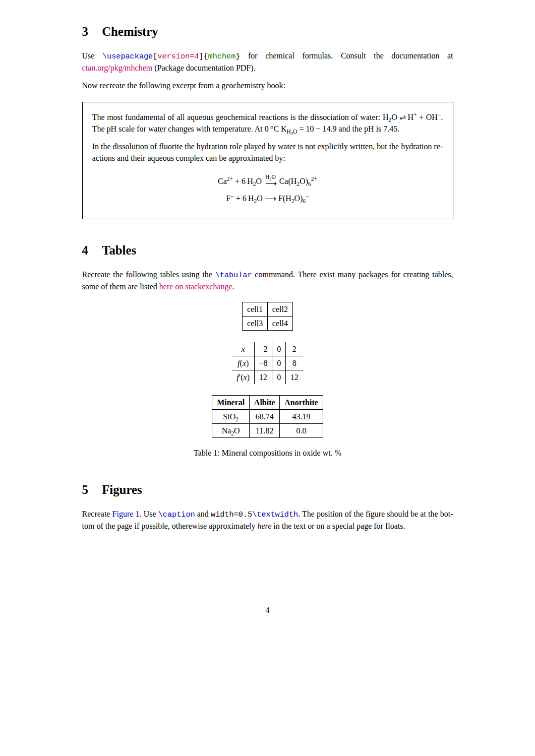3 Chemistry
Use \usepackage[version=4]{mhchem} for chemical formulas. Consult the documentation at ctan.org/pkg/mhchem (Package documentation PDF).
Now recreate the following excerpt from a geochemistry book:
The most fundamental of all aqueous geochemical reactions is the dissociation of water: H2O ⇌ H+ + OH−. The pH scale for water changes with temperature. At 0 °C KH2O = 10 − 14.9 and the pH is 7.45.
In the dissolution of fluorite the hydration role played by water is not explicitly written, but the hydration reactions and their aqueous complex can be approximated by:
Ca2+ + 6 H2O H2O⟶ Ca(H2O)62+ F− + 6 H2O ⟶ F(H2O)6−
4 Tables
Recreate the following tables using the \tabular commmand. There exist many packages for creating tables, some of them are listed here on stackexchange.
| cell1 | cell2 |
| cell3 | cell4 |
| x | −2 | 0 | 2 |
| f ( x ) | −8 | 0 | 8 |
| f ′( x ) | 12 | 0 | 12 |
| Mineral | Albite | Anorthite |
| --- | --- | --- |
| SiO 2 | 68.74 | 43.19 |
| Na 2 O | 11.82 | 0.0 |
Table 1: Mineral compositions in oxide wt. %
5 Figures
Recreate Figure 1. Use \caption and width=0.5\textwidth. The position of the figure should be at the bottom of the page if possible, otherewise approximately here in the text or on a special page for floats.
4